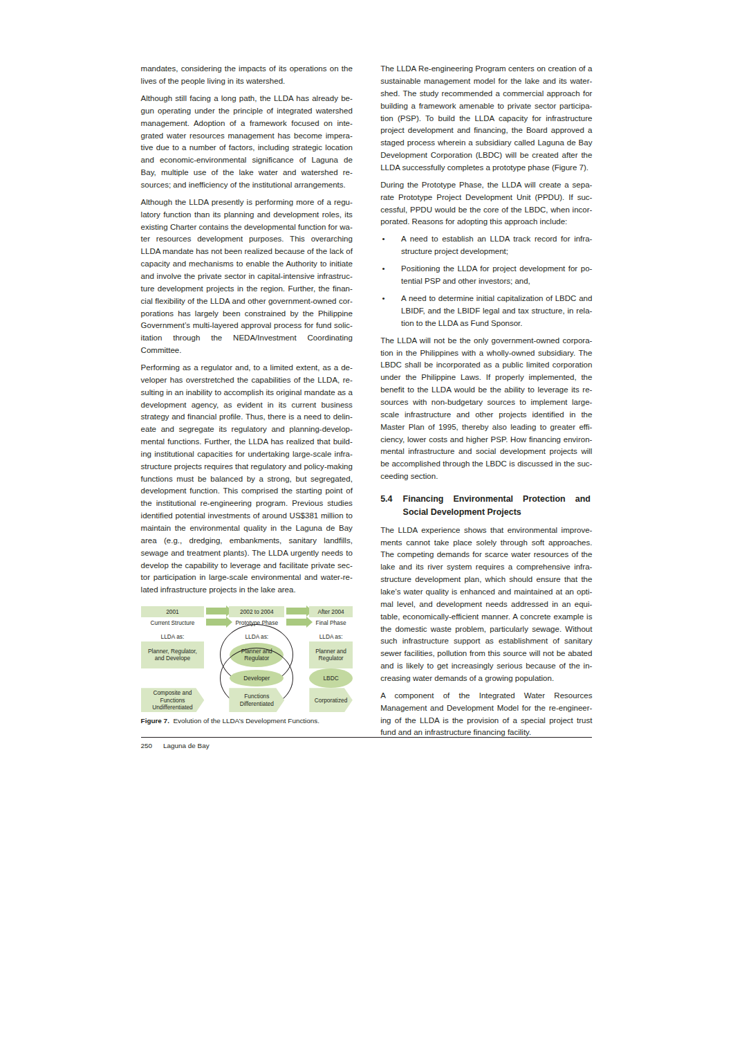mandates, considering the impacts of its operations on the lives of the people living in its watershed.
Although still facing a long path, the LLDA has already begun operating under the principle of integrated watershed management. Adoption of a framework focused on integrated water resources management has become imperative due to a number of factors, including strategic location and economic-environmental significance of Laguna de Bay, multiple use of the lake water and watershed resources; and inefficiency of the institutional arrangements.
Although the LLDA presently is performing more of a regulatory function than its planning and development roles, its existing Charter contains the developmental function for water resources development purposes. This overarching LLDA mandate has not been realized because of the lack of capacity and mechanisms to enable the Authority to initiate and involve the private sector in capital-intensive infrastructure development projects in the region. Further, the financial flexibility of the LLDA and other government-owned corporations has largely been constrained by the Philippine Government’s multi-layered approval process for fund solicitation through the NEDA/Investment Coordinating Committee.
Performing as a regulator and, to a limited extent, as a developer has overstretched the capabilities of the LLDA, resulting in an inability to accomplish its original mandate as a development agency, as evident in its current business strategy and financial profile. Thus, there is a need to delineate and segregate its regulatory and planning-developmental functions. Further, the LLDA has realized that building institutional capacities for undertaking large-scale infrastructure projects requires that regulatory and policy-making functions must be balanced by a strong, but segregated, development function. This comprised the starting point of the institutional re-engineering program. Previous studies identified potential investments of around US$381 million to maintain the environmental quality in the Laguna de Bay area (e.g., dredging, embankments, sanitary landfills, sewage and treatment plants). The LLDA urgently needs to develop the capability to leverage and facilitate private sector participation in large-scale environmental and water-related infrastructure projects in the lake area.
| 2001 | | 2002 to 2004 | | After 2004 |
| Current Structure | | Prototype Phase | | Final Phase |
| LLDA as: | | LLDA as: | | LLDA as: |
| Planner, Regulator, and Develope | | Planner and Regulator | | Planner and Regulator |
| | | Developer | | LBDC |
| Composite and Functions Undifferentiated | | Functions Differentiated | | Corporatized |
Figure 7. Evolution of the LLDA’s Development Functions.
The LLDA Re-engineering Program centers on creation of a sustainable management model for the lake and its watershed. The study recommended a commercial approach for building a framework amenable to private sector participation (PSP). To build the LLDA capacity for infrastructure project development and financing, the Board approved a staged process wherein a subsidiary called Laguna de Bay Development Corporation (LBDC) will be created after the LLDA successfully completes a prototype phase (Figure 7).
During the Prototype Phase, the LLDA will create a separate Prototype Project Development Unit (PPDU). If successful, PPDU would be the core of the LBDC, when incorporated. Reasons for adopting this approach include:
A need to establish an LLDA track record for infrastructure project development;
Positioning the LLDA for project development for potential PSP and other investors; and,
A need to determine initial capitalization of LBDC and LBIDF, and the LBIDF legal and tax structure, in relation to the LLDA as Fund Sponsor.
The LLDA will not be the only government-owned corporation in the Philippines with a wholly-owned subsidiary. The LBDC shall be incorporated as a public limited corporation under the Philippine Laws. If properly implemented, the benefit to the LLDA would be the ability to leverage its resources with non-budgetary sources to implement large-scale infrastructure and other projects identified in the Master Plan of 1995, thereby also leading to greater efficiency, lower costs and higher PSP. How financing environmental infrastructure and social development projects will be accomplished through the LBDC is discussed in the succeeding section.
5.4 Financing Environmental Protection and Social Development Projects
The LLDA experience shows that environmental improvements cannot take place solely through soft approaches. The competing demands for scarce water resources of the lake and its river system requires a comprehensive infrastructure development plan, which should ensure that the lake’s water quality is enhanced and maintained at an optimal level, and development needs addressed in an equitable, economically-efficient manner. A concrete example is the domestic waste problem, particularly sewage. Without such infrastructure support as establishment of sanitary sewer facilities, pollution from this source will not be abated and is likely to get increasingly serious because of the increasing water demands of a growing population.
A component of the Integrated Water Resources Management and Development Model for the re-engineering of the LLDA is the provision of a special project trust fund and an infrastructure financing facility.
250 Laguna de Bay